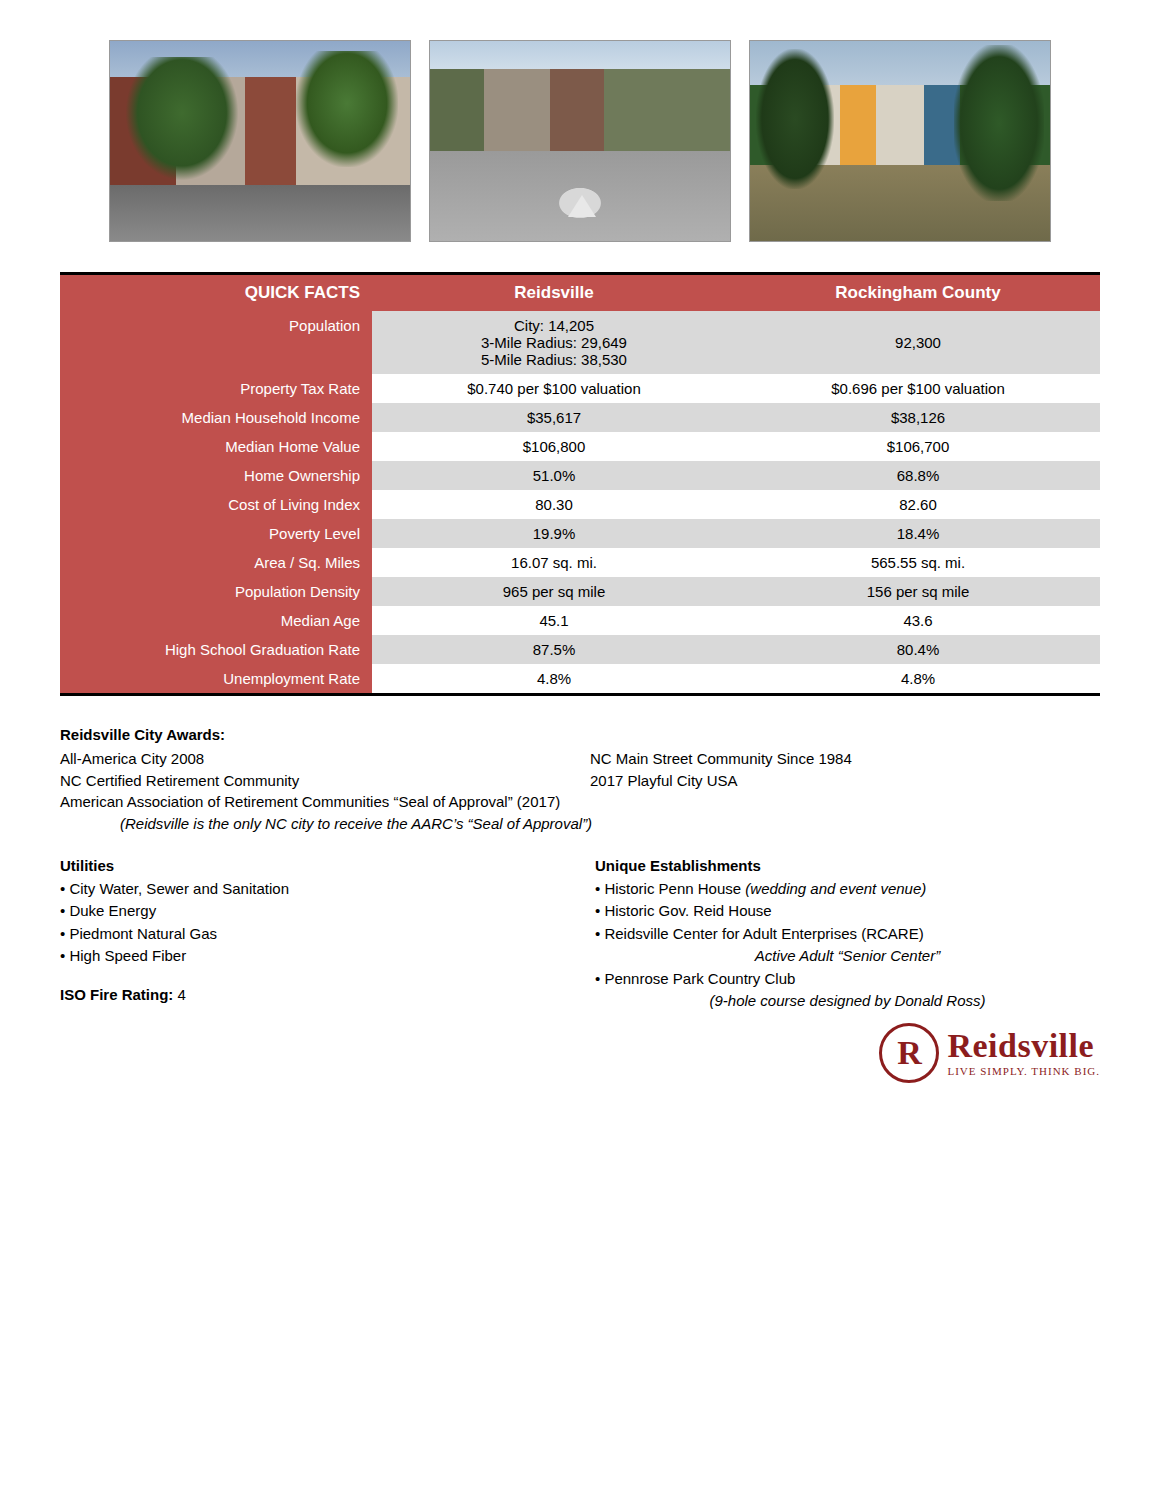| QUICK FACTS | Reidsville | Rockingham County |
| --- | --- | --- |
| Population | City: 14,205 3-Mile Radius: 29,649 5-Mile Radius: 38,530 | 92,300 |
| Property Tax Rate | $0.740 per $100 valuation | $0.696 per $100 valuation |
| Median Household Income | $35,617 | $38,126 |
| Median Home Value | $106,800 | $106,700 |
| Home Ownership | 51.0% | 68.8% |
| Cost of Living Index | 80.30 | 82.60 |
| Poverty Level | 19.9% | 18.4% |
| Area / Sq. Miles | 16.07 sq. mi. | 565.55 sq. mi. |
| Population Density | 965 per sq mile | 156 per sq mile |
| Median Age | 45.1 | 43.6 |
| High School Graduation Rate | 87.5% | 80.4% |
| Unemployment Rate | 4.8% | 4.8% |
Reidsville City Awards:
All-America City 2008
NC Main Street Community Since 1984
NC Certified Retirement Community
2017 Playful City USA
American Association of Retirement Communities “Seal of Approval” (2017)
(Reidsville is the only NC city to receive the AARC’s “Seal of Approval”)
Utilities
• City Water, Sewer and Sanitation
• Duke Energy
• Piedmont Natural Gas
• High Speed Fiber
ISO Fire Rating: 4
Unique Establishments
• Historic Penn House (wedding and event venue)
• Historic Gov. Reid House
• Reidsville Center for Adult Enterprises (RCARE)
Active Adult “Senior Center” • Pennrose Park Country Club
(9-hole course designed by Donald Ross)
R
Reidsville
LIVE SIMPLY. THINK BIG.